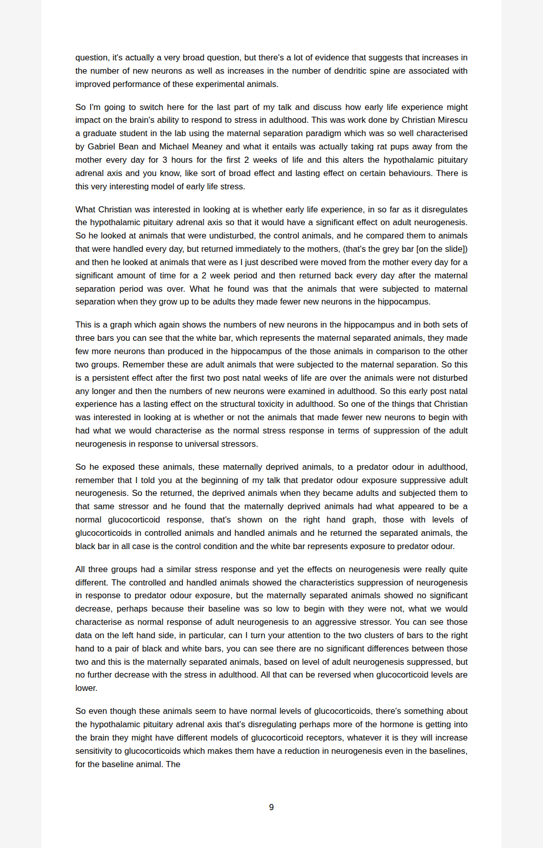question, it's actually a very broad question, but there's a lot of evidence that suggests that increases in the number of new neurons as well as increases in the number of dendritic spine are associated with improved performance of these experimental animals.
So I'm going to switch here for the last part of my talk and discuss how early life experience might impact on the brain's ability to respond to stress in adulthood. This was work done by Christian Mirescu a graduate student in the lab using the maternal separation paradigm which was so well characterised by Gabriel Bean and Michael Meaney and what it entails was actually taking rat pups away from the mother every day for 3 hours for the first 2 weeks of life and this alters the hypothalamic pituitary adrenal axis and you know, like sort of broad effect and lasting effect on certain behaviours. There is this very interesting model of early life stress.
What Christian was interested in looking at is whether early life experience, in so far as it disregulates the hypothalamic pituitary adrenal axis so that it would have a significant effect on adult neurogenesis. So he looked at animals that were undisturbed, the control animals, and he compared them to animals that were handled every day, but returned immediately to the mothers, (that's the grey bar [on the slide]) and then he looked at animals that were as I just described were moved from the mother every day for a significant amount of time for a 2 week period and then returned back every day after the maternal separation period was over. What he found was that the animals that were subjected to maternal separation when they grow up to be adults they made fewer new neurons in the hippocampus.
This is a graph which again shows the numbers of new neurons in the hippocampus and in both sets of three bars you can see that the white bar, which represents the maternal separated animals, they made few more neurons than produced in the hippocampus of the those animals in comparison to the other two groups. Remember these are adult animals that were subjected to the maternal separation. So this is a persistent effect after the first two post natal weeks of life are over the animals were not disturbed any longer and then the numbers of new neurons were examined in adulthood. So this early post natal experience has a lasting effect on the structural toxicity in adulthood. So one of the things that Christian was interested in looking at is whether or not the animals that made fewer new neurons to begin with had what we would characterise as the normal stress response in terms of suppression of the adult neurogenesis in response to universal stressors.
So he exposed these animals, these maternally deprived animals, to a predator odour in adulthood, remember that I told you at the beginning of my talk that predator odour exposure suppressive adult neurogenesis. So the returned, the deprived animals when they became adults and subjected them to that same stressor and he found that the maternally deprived animals had what appeared to be a normal glucocorticoid response, that's shown on the right hand graph, those with levels of glucocorticoids in controlled animals and handled animals and he returned the separated animals, the black bar in all case is the control condition and the white bar represents exposure to predator odour.
All three groups had a similar stress response and yet the effects on neurogenesis were really quite different. The controlled and handled animals showed the characteristics suppression of neurogenesis in response to predator odour exposure, but the maternally separated animals showed no significant decrease, perhaps because their baseline was so low to begin with they were not, what we would characterise as normal response of adult neurogenesis to an aggressive stressor. You can see those data on the left hand side, in particular, can I turn your attention to the two clusters of bars to the right hand to a pair of black and white bars, you can see there are no significant differences between those two and this is the maternally separated animals, based on level of adult neurogenesis suppressed, but no further decrease with the stress in adulthood. All that can be reversed when glucocorticoid levels are lower.
So even though these animals seem to have normal levels of glucocorticoids, there's something about the hypothalamic pituitary adrenal axis that's disregulating perhaps more of the hormone is getting into the brain they might have different models of glucocorticoid receptors, whatever it is they will increase sensitivity to glucocorticoids which makes them have a reduction in neurogenesis even in the baselines, for the baseline animal. The
9